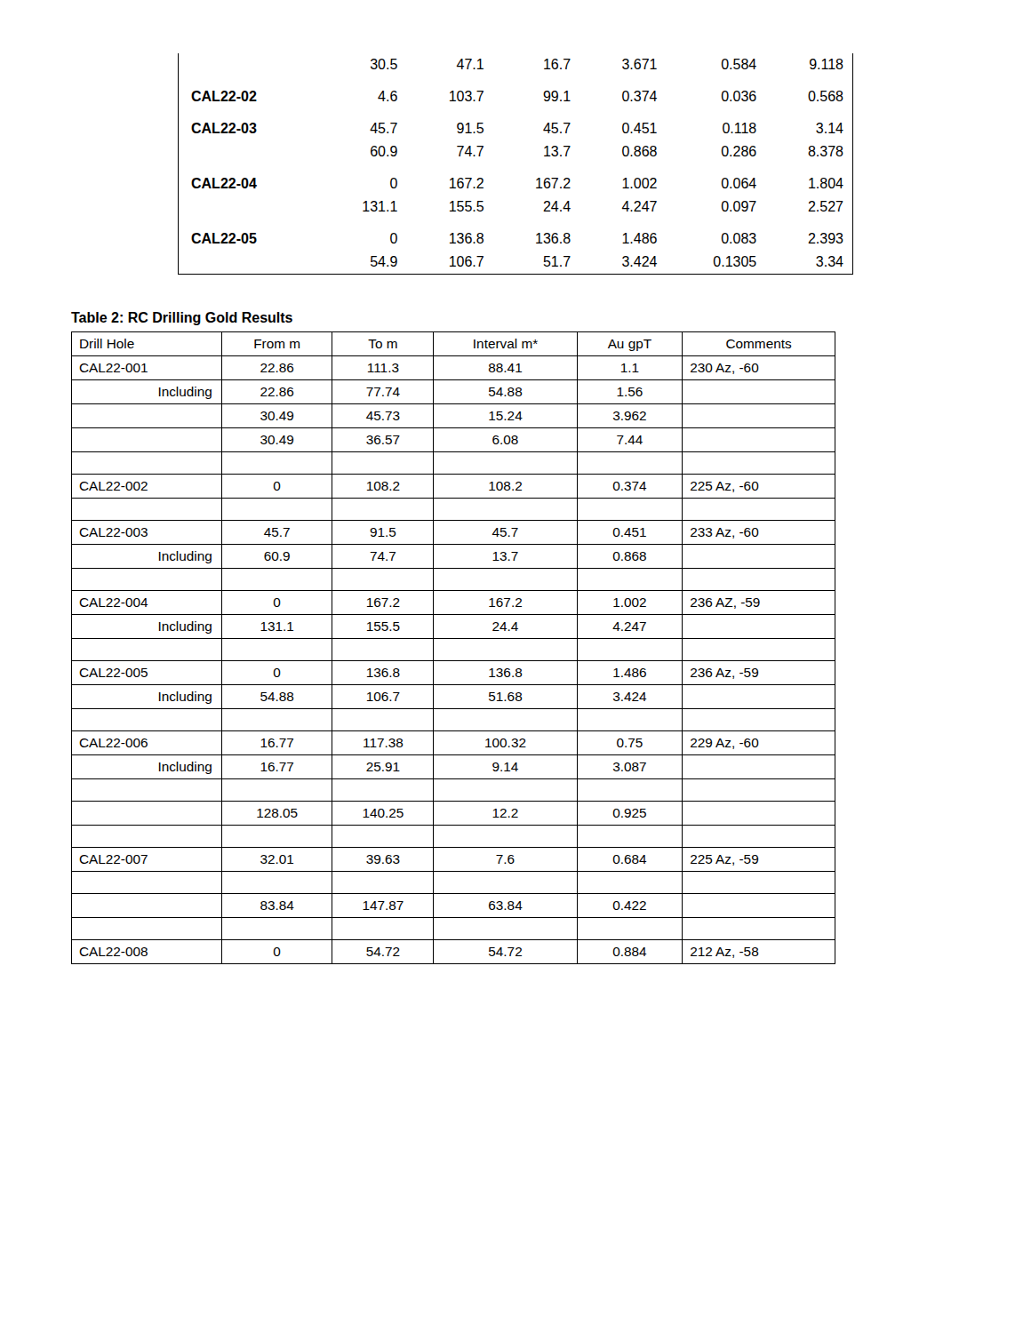| | 30.5 | 47.1 | 16.7 | 3.671 | 0.584 | 9.118 |
| CAL22-02 | 4.6 | 103.7 | 99.1 | 0.374 | 0.036 | 0.568 |
| CAL22-03 | 45.7 | 91.5 | 45.7 | 0.451 | 0.118 | 3.14 |
| | 60.9 | 74.7 | 13.7 | 0.868 | 0.286 | 8.378 |
| CAL22-04 | 0 | 167.2 | 167.2 | 1.002 | 0.064 | 1.804 |
| | 131.1 | 155.5 | 24.4 | 4.247 | 0.097 | 2.527 |
| CAL22-05 | 0 | 136.8 | 136.8 | 1.486 | 0.083 | 2.393 |
| | 54.9 | 106.7 | 51.7 | 3.424 | 0.1305 | 3.34 |
Table 2: RC Drilling Gold Results
| Drill Hole | From m | To m | Interval m* | Au gpT | Comments |
| --- | --- | --- | --- | --- | --- |
| CAL22-001 | 22.86 | 111.3 | 88.41 | 1.1 | 230 Az, -60 |
| Including | 22.86 | 77.74 | 54.88 | 1.56 | |
| | 30.49 | 45.73 | 15.24 | 3.962 | |
| | 30.49 | 36.57 | 6.08 | 7.44 | |
| CAL22-002 | 0 | 108.2 | 108.2 | 0.374 | 225 Az, -60 |
| CAL22-003 | 45.7 | 91.5 | 45.7 | 0.451 | 233 Az, -60 |
| Including | 60.9 | 74.7 | 13.7 | 0.868 | |
| CAL22-004 | 0 | 167.2 | 167.2 | 1.002 | 236 AZ, -59 |
| Including | 131.1 | 155.5 | 24.4 | 4.247 | |
| CAL22-005 | 0 | 136.8 | 136.8 | 1.486 | 236 Az, -59 |
| Including | 54.88 | 106.7 | 51.68 | 3.424 | |
| CAL22-006 | 16.77 | 117.38 | 100.32 | 0.75 | 229 Az, -60 |
| Including | 16.77 | 25.91 | 9.14 | 3.087 | |
| | 128.05 | 140.25 | 12.2 | 0.925 | |
| CAL22-007 | 32.01 | 39.63 | 7.6 | 0.684 | 225 Az, -59 |
| | 83.84 | 147.87 | 63.84 | 0.422 | |
| CAL22-008 | 0 | 54.72 | 54.72 | 0.884 | 212 Az, -58 |